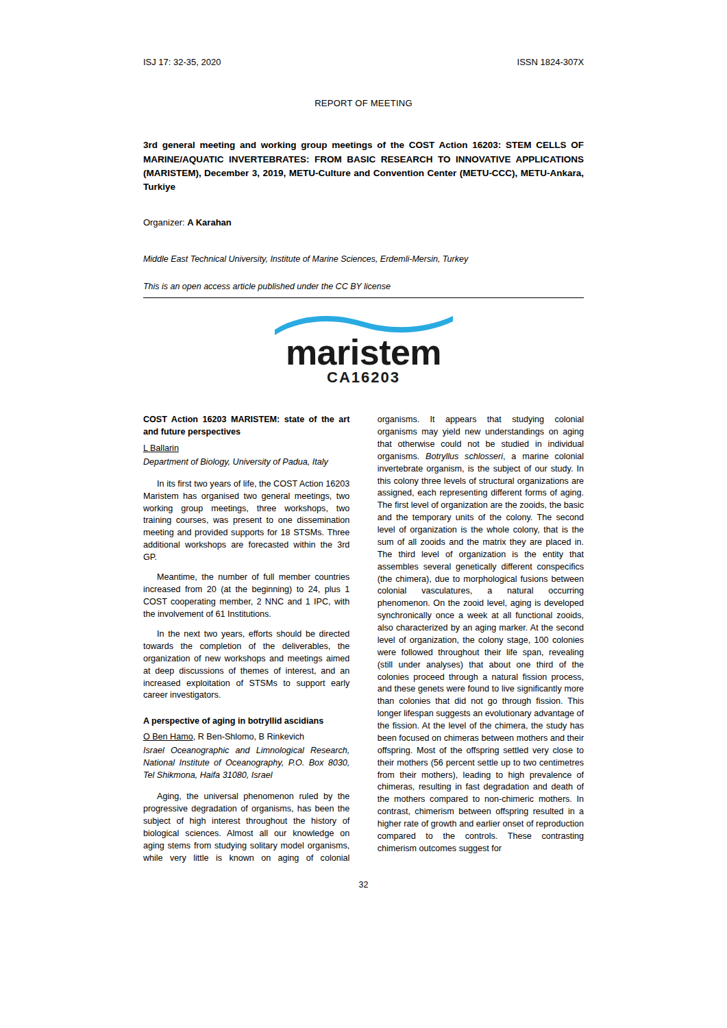ISJ 17: 32-35, 2020
ISSN 1824-307X
REPORT OF MEETING
3rd general meeting and working group meetings of the COST Action 16203: STEM CELLS OF MARINE/AQUATIC INVERTEBRATES: FROM BASIC RESEARCH TO INNOVATIVE APPLICATIONS (MARISTEM), December 3, 2019, METU-Culture and Convention Center (METU-CCC), METU-Ankara, Turkiye
Organizer: A Karahan
Middle East Technical University, Institute of Marine Sciences, Erdemli-Mersin, Turkey
This is an open access article published under the CC BY license
maristem
CA16203
COST Action 16203 MARISTEM: state of the art and future perspectives
L Ballarin
Department of Biology, University of Padua, Italy
In its first two years of life, the COST Action 16203 Maristem has organised two general meetings, two working group meetings, three workshops, two training courses, was present to one dissemination meeting and provided supports for 18 STSMs. Three additional workshops are forecasted within the 3rd GP.
Meantime, the number of full member countries increased from 20 (at the beginning) to 24, plus 1 COST cooperating member, 2 NNC and 1 IPC, with the involvement of 61 Institutions.
In the next two years, efforts should be directed towards the completion of the deliverables, the organization of new workshops and meetings aimed at deep discussions of themes of interest, and an increased exploitation of STSMs to support early career investigators.
A perspective of aging in botryllid ascidians
O Ben Hamo, R Ben-Shlomo, B Rinkevich
Israel Oceanographic and Limnological Research, National Institute of Oceanography, P.O. Box 8030, Tel Shikmona, Haifa 31080, Israel
Aging, the universal phenomenon ruled by the progressive degradation of organisms, has been the subject of high interest throughout the history of biological sciences. Almost all our knowledge on aging stems from studying solitary model organisms, while very little is known on aging of colonial organisms. It appears that studying colonial organisms may yield new understandings on aging that otherwise could not be studied in individual organisms. Botryllus schlosseri, a marine colonial invertebrate organism, is the subject of our study. In this colony three levels of structural organizations are assigned, each representing different forms of aging. The first level of organization are the zooids, the basic and the temporary units of the colony. The second level of organization is the whole colony, that is the sum of all zooids and the matrix they are placed in. The third level of organization is the entity that assembles several genetically different conspecifics (the chimera), due to morphological fusions between colonial vasculatures, a natural occurring phenomenon. On the zooid level, aging is developed synchronically once a week at all functional zooids, also characterized by an aging marker. At the second level of organization, the colony stage, 100 colonies were followed throughout their life span, revealing (still under analyses) that about one third of the colonies proceed through a natural fission process, and these genets were found to live significantly more than colonies that did not go through fission. This longer lifespan suggests an evolutionary advantage of the fission. At the level of the chimera, the study has been focused on chimeras between mothers and their offspring. Most of the offspring settled very close to their mothers (56 percent settle up to two centimetres from their mothers), leading to high prevalence of chimeras, resulting in fast degradation and death of the mothers compared to non-chimeric mothers. In contrast, chimerism between offspring resulted in a higher rate of growth and earlier onset of reproduction compared to the controls. These contrasting chimerism outcomes suggest for
32